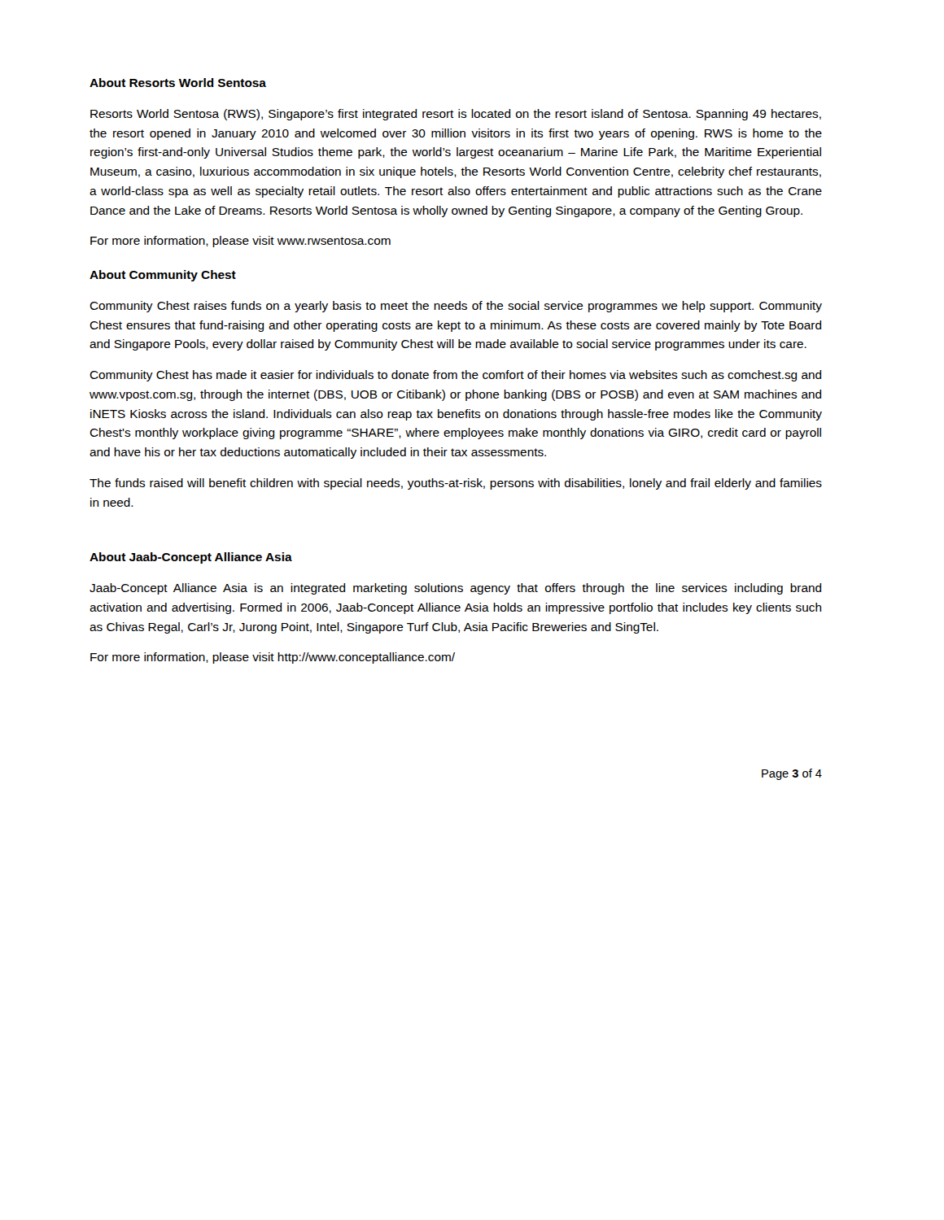About Resorts World Sentosa
Resorts World Sentosa (RWS), Singapore’s first integrated resort is located on the resort island of Sentosa. Spanning 49 hectares, the resort opened in January 2010 and welcomed over 30 million visitors in its first two years of opening. RWS is home to the region’s first-and-only Universal Studios theme park, the world’s largest oceanarium – Marine Life Park, the Maritime Experiential Museum, a casino, luxurious accommodation in six unique hotels, the Resorts World Convention Centre, celebrity chef restaurants, a world-class spa as well as specialty retail outlets. The resort also offers entertainment and public attractions such as the Crane Dance and the Lake of Dreams. Resorts World Sentosa is wholly owned by Genting Singapore, a company of the Genting Group.
For more information, please visit www.rwsentosa.com
About Community Chest
Community Chest raises funds on a yearly basis to meet the needs of the social service programmes we help support. Community Chest ensures that fund-raising and other operating costs are kept to a minimum. As these costs are covered mainly by Tote Board and Singapore Pools, every dollar raised by Community Chest will be made available to social service programmes under its care.
Community Chest has made it easier for individuals to donate from the comfort of their homes via websites such as comchest.sg and www.vpost.com.sg, through the internet (DBS, UOB or Citibank) or phone banking (DBS or POSB) and even at SAM machines and iNETS Kiosks across the island. Individuals can also reap tax benefits on donations through hassle-free modes like the Community Chest's monthly workplace giving programme “SHARE”, where employees make monthly donations via GIRO, credit card or payroll and have his or her tax deductions automatically included in their tax assessments.
The funds raised will benefit children with special needs, youths-at-risk, persons with disabilities, lonely and frail elderly and families in need.
About Jaab-Concept Alliance Asia
Jaab-Concept Alliance Asia is an integrated marketing solutions agency that offers through the line services including brand activation and advertising. Formed in 2006, Jaab-Concept Alliance Asia holds an impressive portfolio that includes key clients such as Chivas Regal, Carl’s Jr, Jurong Point, Intel, Singapore Turf Club, Asia Pacific Breweries and SingTel.
For more information, please visit http://www.conceptalliance.com/
Page 3 of 4